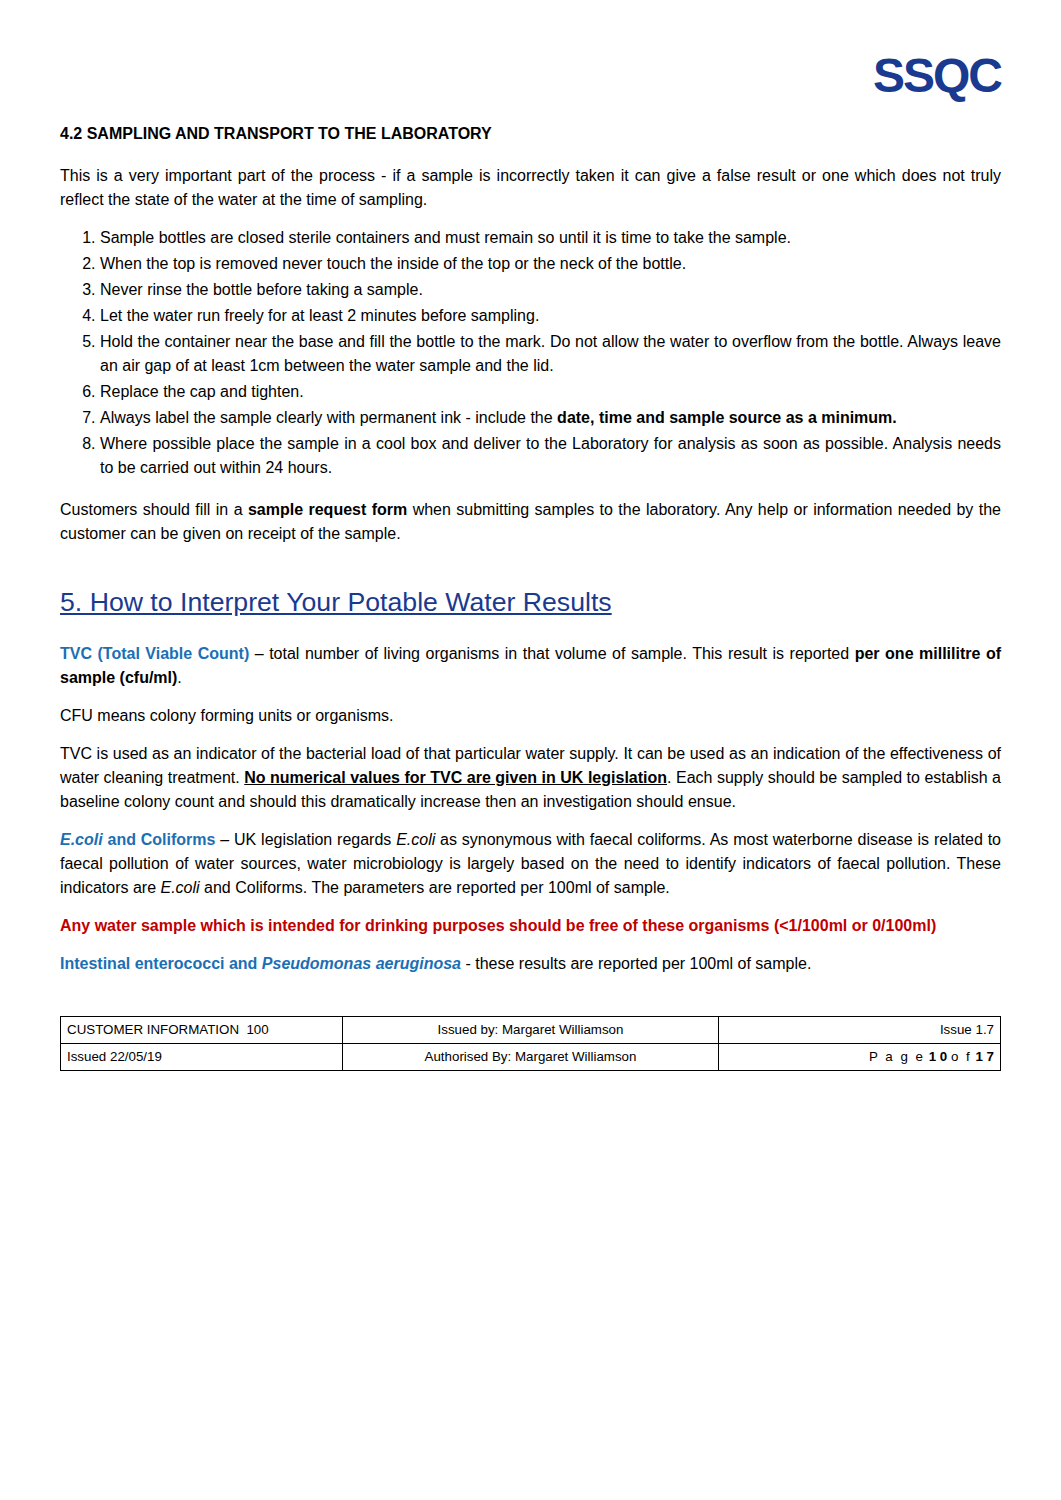SSQC
4.2 SAMPLING AND TRANSPORT TO THE LABORATORY
This is a very important part of the process - if a sample is incorrectly taken it can give a false result or one which does not truly reflect the state of the water at the time of sampling.
Sample bottles are closed sterile containers and must remain so until it is time to take the sample.
When the top is removed never touch the inside of the top or the neck of the bottle.
Never rinse the bottle before taking a sample.
Let the water run freely for at least 2 minutes before sampling.
Hold the container near the base and fill the bottle to the mark. Do not allow the water to overflow from the bottle. Always leave an air gap of at least 1cm between the water sample and the lid.
Replace the cap and tighten.
Always label the sample clearly with permanent ink - include the date, time and sample source as a minimum.
Where possible place the sample in a cool box and deliver to the Laboratory for analysis as soon as possible. Analysis needs to be carried out within 24 hours.
Customers should fill in a sample request form when submitting samples to the laboratory. Any help or information needed by the customer can be given on receipt of the sample.
5. How to Interpret Your Potable Water Results
TVC (Total Viable Count) – total number of living organisms in that volume of sample. This result is reported per one millilitre of sample (cfu/ml).
CFU means colony forming units or organisms.
TVC is used as an indicator of the bacterial load of that particular water supply. It can be used as an indication of the effectiveness of water cleaning treatment. No numerical values for TVC are given in UK legislation. Each supply should be sampled to establish a baseline colony count and should this dramatically increase then an investigation should ensue.
E.coli and Coliforms – UK legislation regards E.coli as synonymous with faecal coliforms. As most waterborne disease is related to faecal pollution of water sources, water microbiology is largely based on the need to identify indicators of faecal pollution. These indicators are E.coli and Coliforms. The parameters are reported per 100ml of sample.
Any water sample which is intended for drinking purposes should be free of these organisms (<1/100ml or 0/100ml)
Intestinal enterococci and Pseudomonas aeruginosa - these results are reported per 100ml of sample.
| CUSTOMER INFORMATION 100 | Issued by: Margaret Williamson | Issue 1.7 |
| Issued 22/05/19 | Authorised By: Margaret Williamson | P a g e 1 0 o f 1 7 |